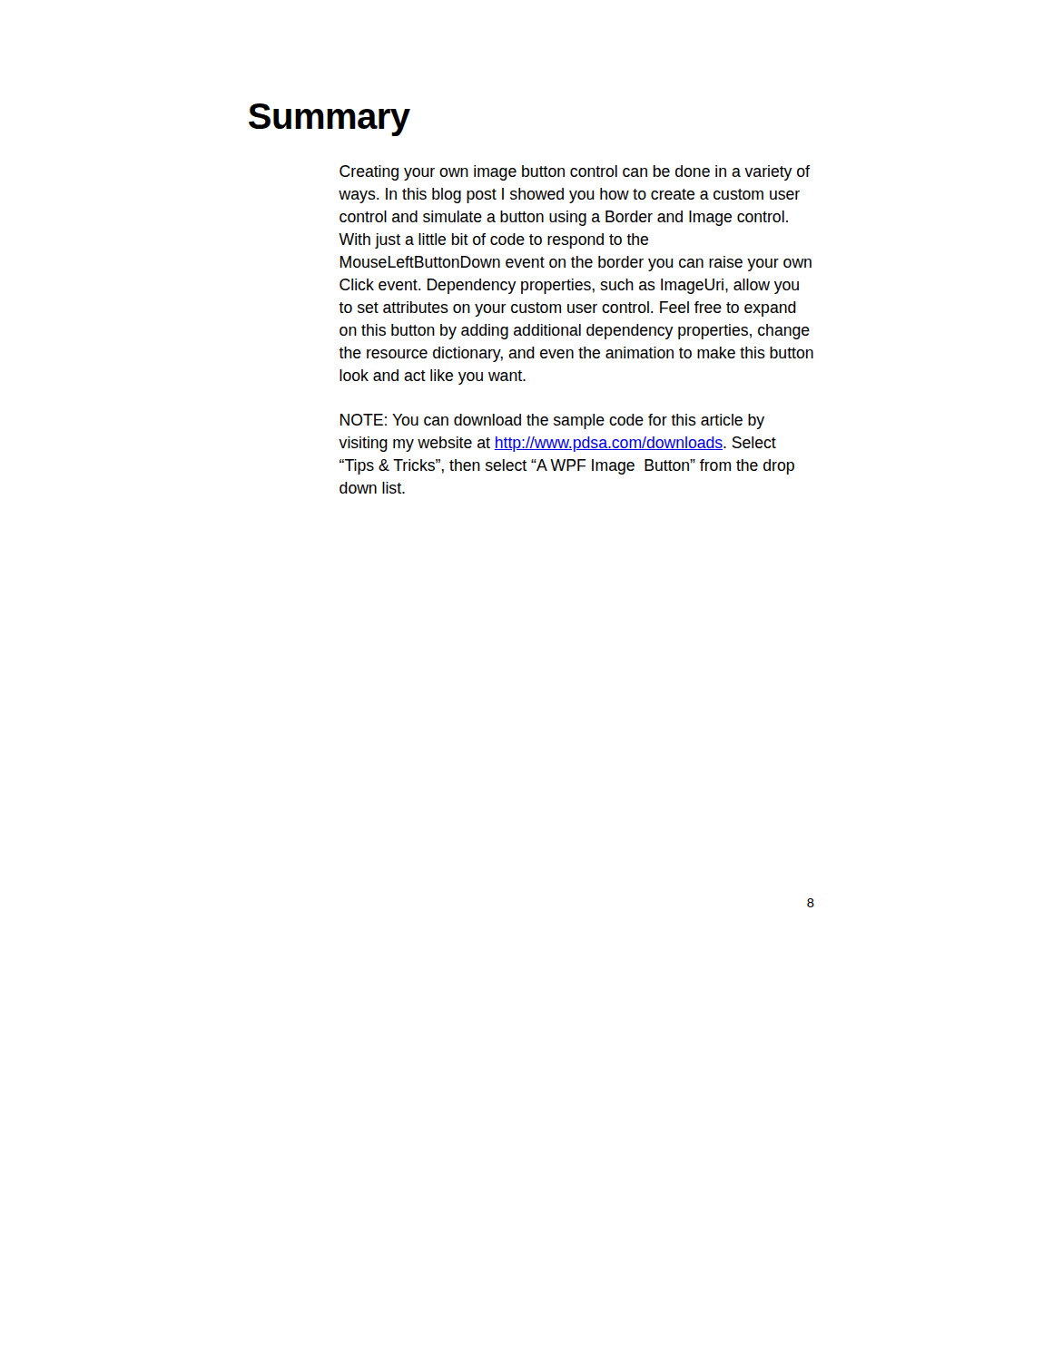Summary
Creating your own image button control can be done in a variety of ways. In this blog post I showed you how to create a custom user control and simulate a button using a Border and Image control. With just a little bit of code to respond to the MouseLeftButtonDown event on the border you can raise your own Click event. Dependency properties, such as ImageUri, allow you to set attributes on your custom user control. Feel free to expand on this button by adding additional dependency properties, change the resource dictionary, and even the animation to make this button look and act like you want.
NOTE: You can download the sample code for this article by visiting my website at http://www.pdsa.com/downloads. Select “Tips & Tricks”, then select “A WPF Image Button” from the drop down list.
8